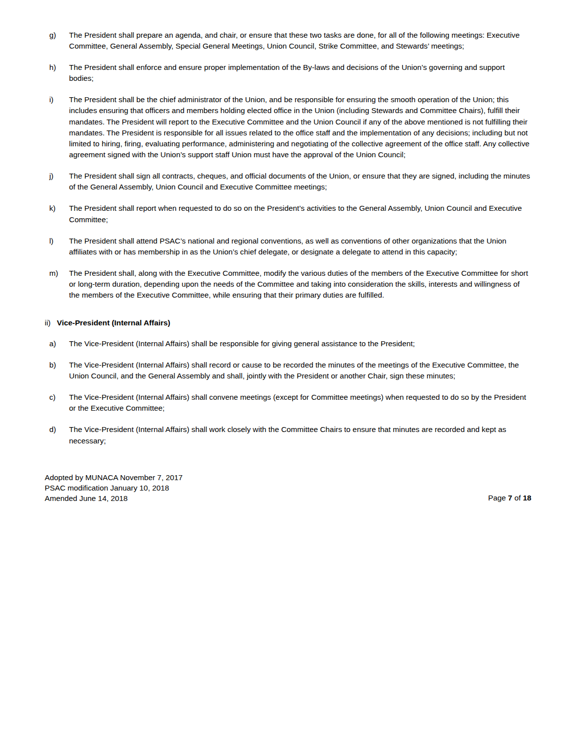g) The President shall prepare an agenda, and chair, or ensure that these two tasks are done, for all of the following meetings: Executive Committee, General Assembly, Special General Meetings, Union Council, Strike Committee, and Stewards’ meetings;
h) The President shall enforce and ensure proper implementation of the By-laws and decisions of the Union’s governing and support bodies;
i) The President shall be the chief administrator of the Union, and be responsible for ensuring the smooth operation of the Union; this includes ensuring that officers and members holding elected office in the Union (including Stewards and Committee Chairs), fulfill their mandates. The President will report to the Executive Committee and the Union Council if any of the above mentioned is not fulfilling their mandates. The President is responsible for all issues related to the office staff and the implementation of any decisions; including but not limited to hiring, firing, evaluating performance, administering and negotiating of the collective agreement of the office staff. Any collective agreement signed with the Union’s support staff Union must have the approval of the Union Council;
j) The President shall sign all contracts, cheques, and official documents of the Union, or ensure that they are signed, including the minutes of the General Assembly, Union Council and Executive Committee meetings;
k) The President shall report when requested to do so on the President’s activities to the General Assembly, Union Council and Executive Committee;
l) The President shall attend PSAC’s national and regional conventions, as well as conventions of other organizations that the Union affiliates with or has membership in as the Union’s chief delegate, or designate a delegate to attend in this capacity;
m) The President shall, along with the Executive Committee, modify the various duties of the members of the Executive Committee for short or long-term duration, depending upon the needs of the Committee and taking into consideration the skills, interests and willingness of the members of the Executive Committee, while ensuring that their primary duties are fulfilled.
ii) Vice-President (Internal Affairs)
a) The Vice-President (Internal Affairs) shall be responsible for giving general assistance to the President;
b) The Vice-President (Internal Affairs) shall record or cause to be recorded the minutes of the meetings of the Executive Committee, the Union Council, and the General Assembly and shall, jointly with the President or another Chair, sign these minutes;
c) The Vice-President (Internal Affairs) shall convene meetings (except for Committee meetings) when requested to do so by the President or the Executive Committee;
d) The Vice-President (Internal Affairs) shall work closely with the Committee Chairs to ensure that minutes are recorded and kept as necessary;
Adopted by MUNACA November 7, 2017
PSAC modification January 10, 2018
Amended June 14, 2018
Page 7 of 18